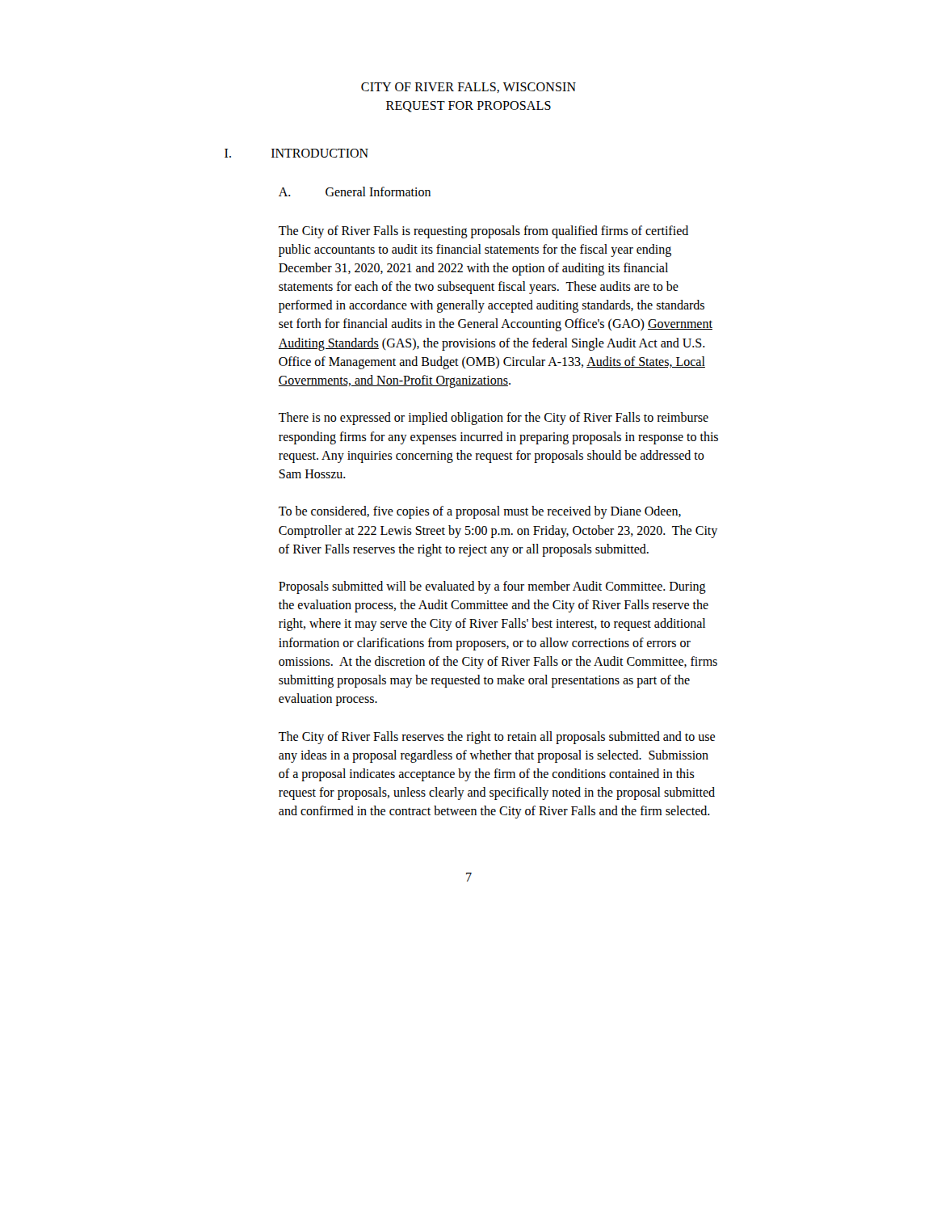CITY OF RIVER FALLS, WISCONSIN REQUEST FOR PROPOSALS
I.
INTRODUCTION
A.
General Information
The City of River Falls is requesting proposals from qualified firms of certified public accountants to audit its financial statements for the fiscal year ending December 31, 2020, 2021 and 2022 with the option of auditing its financial statements for each of the two subsequent fiscal years. These audits are to be performed in accordance with generally accepted auditing standards, the standards set forth for financial audits in the General Accounting Office's (GAO) Government Auditing Standards (GAS), the provisions of the federal Single Audit Act and U.S. Office of Management and Budget (OMB) Circular A-133, Audits of States, Local Governments, and Non-Profit Organizations.
There is no expressed or implied obligation for the City of River Falls to reimburse responding firms for any expenses incurred in preparing proposals in response to this request. Any inquiries concerning the request for proposals should be addressed to Sam Hosszu.
To be considered, five copies of a proposal must be received by Diane Odeen, Comptroller at 222 Lewis Street by 5:00 p.m. on Friday, October 23, 2020. The City of River Falls reserves the right to reject any or all proposals submitted.
Proposals submitted will be evaluated by a four member Audit Committee. During the evaluation process, the Audit Committee and the City of River Falls reserve the right, where it may serve the City of River Falls' best interest, to request additional information or clarifications from proposers, or to allow corrections of errors or omissions. At the discretion of the City of River Falls or the Audit Committee, firms submitting proposals may be requested to make oral presentations as part of the evaluation process.
The City of River Falls reserves the right to retain all proposals submitted and to use any ideas in a proposal regardless of whether that proposal is selected. Submission of a proposal indicates acceptance by the firm of the conditions contained in this request for proposals, unless clearly and specifically noted in the proposal submitted and confirmed in the contract between the City of River Falls and the firm selected.
7